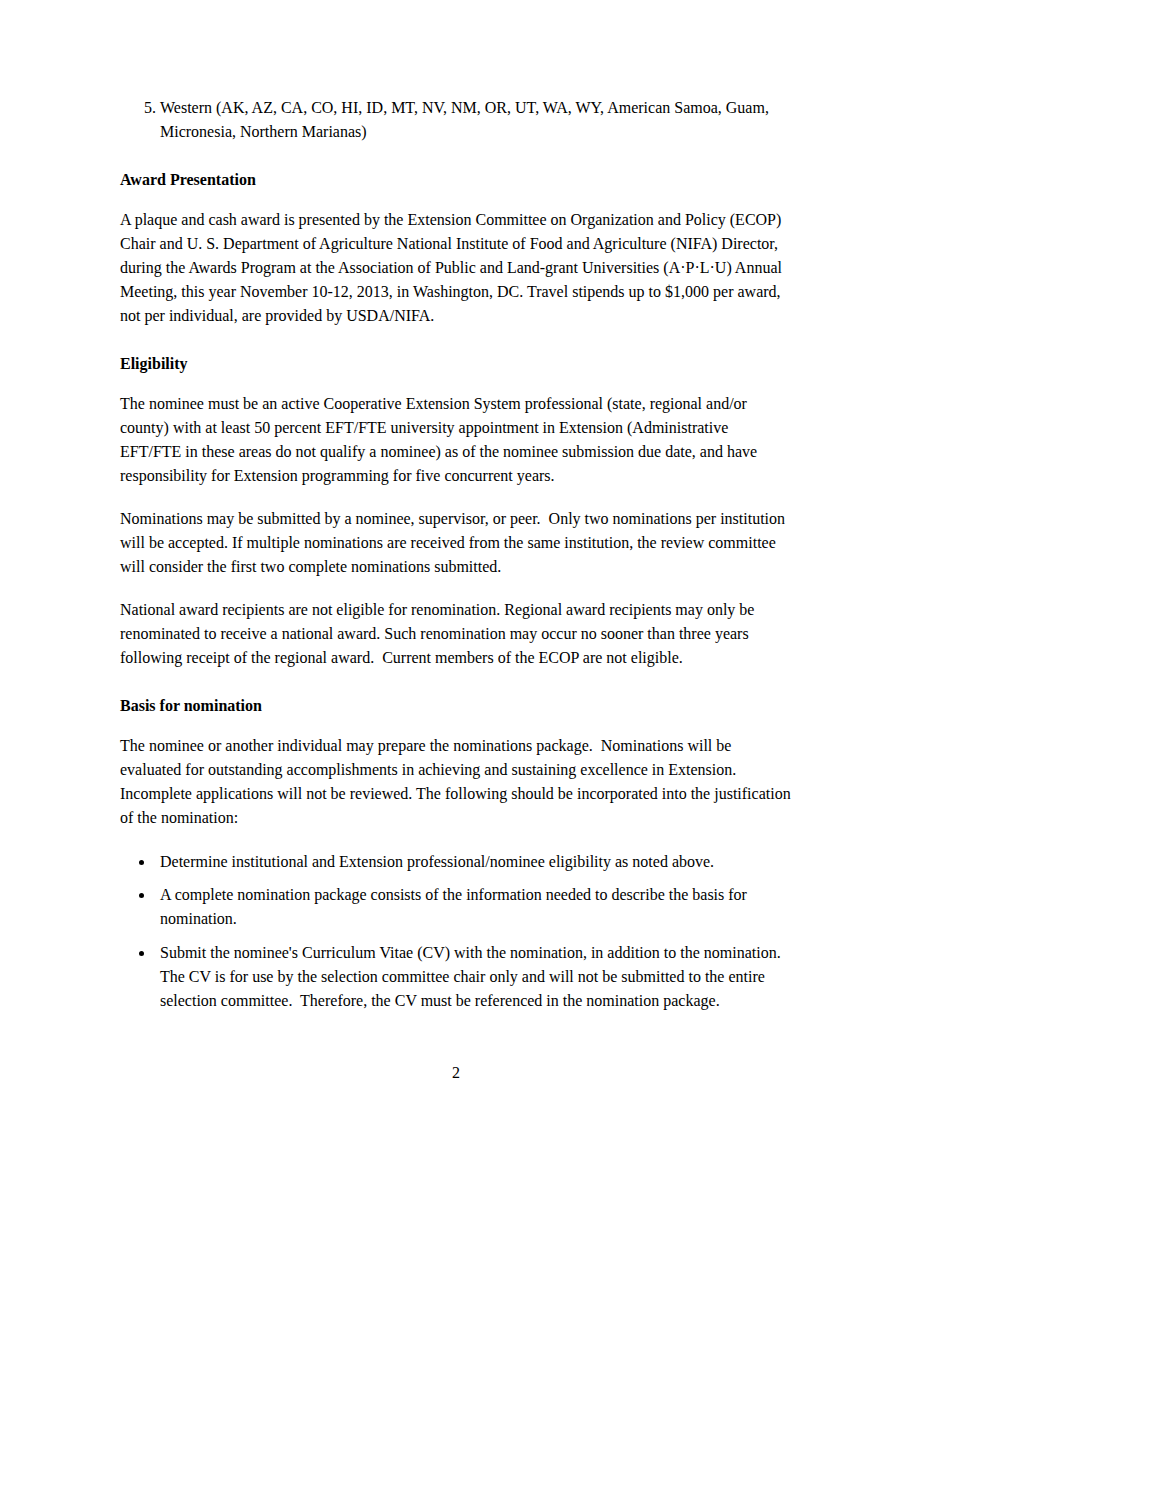Western (AK, AZ, CA, CO, HI, ID, MT, NV, NM, OR, UT, WA, WY, American Samoa, Guam, Micronesia, Northern Marianas)
Award Presentation
A plaque and cash award is presented by the Extension Committee on Organization and Policy (ECOP) Chair and U. S. Department of Agriculture National Institute of Food and Agriculture (NIFA) Director, during the Awards Program at the Association of Public and Land-grant Universities (A·P·L·U) Annual Meeting, this year November 10-12, 2013, in Washington, DC. Travel stipends up to $1,000 per award, not per individual, are provided by USDA/NIFA.
Eligibility
The nominee must be an active Cooperative Extension System professional (state, regional and/or county) with at least 50 percent EFT/FTE university appointment in Extension (Administrative EFT/FTE in these areas do not qualify a nominee) as of the nominee submission due date, and have responsibility for Extension programming for five concurrent years.
Nominations may be submitted by a nominee, supervisor, or peer. Only two nominations per institution will be accepted. If multiple nominations are received from the same institution, the review committee will consider the first two complete nominations submitted.
National award recipients are not eligible for renomination. Regional award recipients may only be renominated to receive a national award. Such renomination may occur no sooner than three years following receipt of the regional award. Current members of the ECOP are not eligible.
Basis for nomination
The nominee or another individual may prepare the nominations package. Nominations will be evaluated for outstanding accomplishments in achieving and sustaining excellence in Extension. Incomplete applications will not be reviewed. The following should be incorporated into the justification of the nomination:
Determine institutional and Extension professional/nominee eligibility as noted above.
A complete nomination package consists of the information needed to describe the basis for nomination.
Submit the nominee's Curriculum Vitae (CV) with the nomination, in addition to the nomination. The CV is for use by the selection committee chair only and will not be submitted to the entire selection committee. Therefore, the CV must be referenced in the nomination package.
2